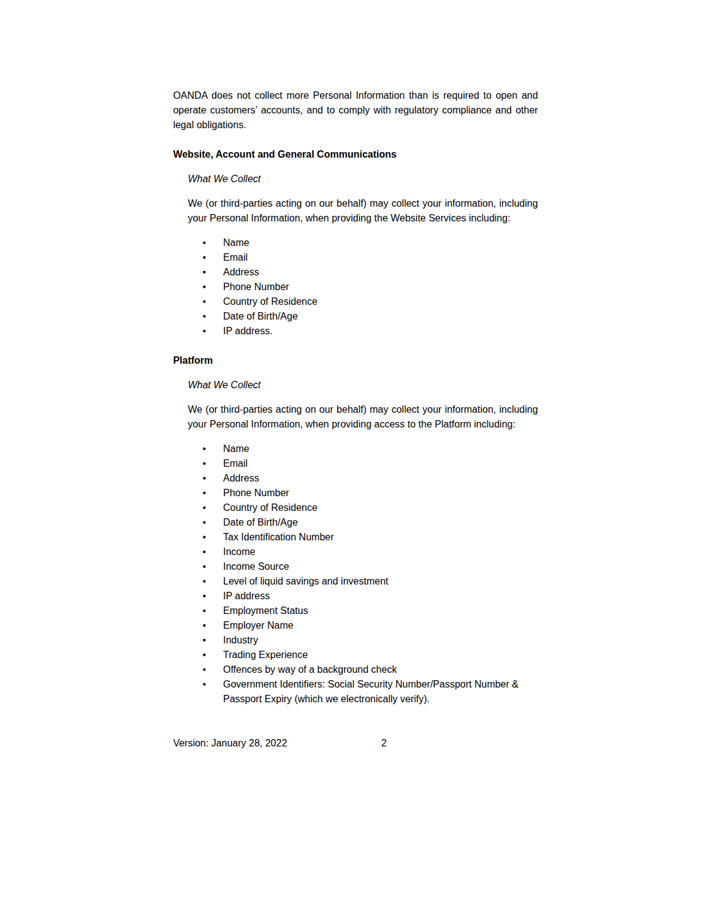OANDA does not collect more Personal Information than is required to open and operate customers’ accounts, and to comply with regulatory compliance and other legal obligations.
Website, Account and General Communications
What We Collect
We (or third-parties acting on our behalf) may collect your information, including your Personal Information, when providing the Website Services including:
Name
Email
Address
Phone Number
Country of Residence
Date of Birth/Age
IP address.
Platform
What We Collect
We (or third-parties acting on our behalf) may collect your information, including your Personal Information, when providing access to the Platform including:
Name
Email
Address
Phone Number
Country of Residence
Date of Birth/Age
Tax Identification Number
Income
Income Source
Level of liquid savings and investment
IP address
Employment Status
Employer Name
Industry
Trading Experience
Offences by way of a background check
Government Identifiers: Social Security Number/Passport Number & Passport Expiry (which we electronically verify).
Version: January 28, 2022 2